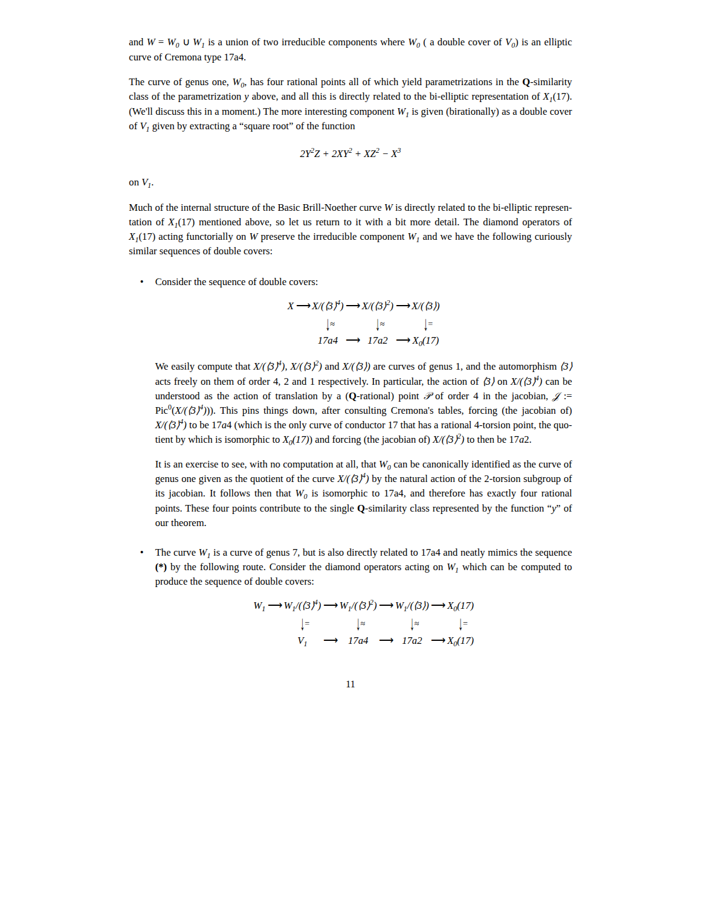and W = W0 ∪ W1 is a union of two irreducible components where W0 ( a double cover of V0) is an elliptic curve of Cremona type 17a4.
The curve of genus one, W0, has four rational points all of which yield parametrizations in the Q-similarity class of the parametrization y above, and all this is directly related to the bi-elliptic representation of X1(17). (We'll discuss this in a moment.) The more interesting component W1 is given (birationally) as a double cover of V1 given by extracting a “square root” of the function
2Y2Z + 2XY2 + XZ2 − X3
on V1.
Much of the internal structure of the Basic Brill-Noether curve W is directly related to the bi-elliptic representation of X1(17) mentioned above, so let us return to it with a bit more detail. The diamond operators of X1(17) acting functorially on W preserve the irreducible component W1 and we have the following curiously similar sequences of double covers:
Consider the sequence of double covers:
| X | ⟶ | X/(⟨3⟩ 4 ) | ⟶ | X/(⟨3⟩ 2 ) | ⟶ | X/(⟨3⟩) |
| | | ↓ ≈ | | ↓ ≈ | | ↓ = |
| | | 17a4 | ⟶ | 17a2 | ⟶ | X 0 (17) |
We easily compute that X/(⟨3⟩4), X/(⟨3⟩2) and X/(⟨3⟩) are curves of genus 1, and the automorphism ⟨3⟩ acts freely on them of order 4, 2 and 1 respectively. In particular, the action of ⟨3⟩ on X/(⟨3⟩4) can be understood as the action of translation by a (Q-rational) point 𝒫 of order 4 in the jacobian, 𝒥 := Pic0(X/(⟨3⟩4))). This pins things down, after consulting Cremona's tables, forcing (the jacobian of) X/(⟨3⟩4) to be 17a4 (which is the only curve of conductor 17 that has a rational 4-torsion point, the quotient by which is isomorphic to X0(17)) and forcing (the jacobian of) X/(⟨3⟩2) to then be 17a2.
It is an exercise to see, with no computation at all, that W0 can be canonically identified as the curve of genus one given as the quotient of the curve X/(⟨3⟩4) by the natural action of the 2-torsion subgroup of its jacobian. It follows then that W0 is isomorphic to 17a4, and therefore has exactly four rational points. These four points contribute to the single Q-similarity class represented by the function “y” of our theorem.
The curve W1 is a curve of genus 7, but is also directly related to 17a4 and neatly mimics the sequence (*) by the following route. Consider the diamond operators acting on W1 which can be computed to produce the sequence of double covers:
| W 1 | ⟶ | W 1 /(⟨3⟩ 4 ) | ⟶ | W 1 /(⟨3⟩ 2 ) | ⟶ | W 1 /(⟨3⟩) | ⟶ | X 0 (17) |
| | | ↓ = | | ↓ ≈ | | ↓ ≈ | | ↓ = |
| | | V 1 | ⟶ | 17a4 | ⟶ | 17a2 | ⟶ | X 0 (17) |
11